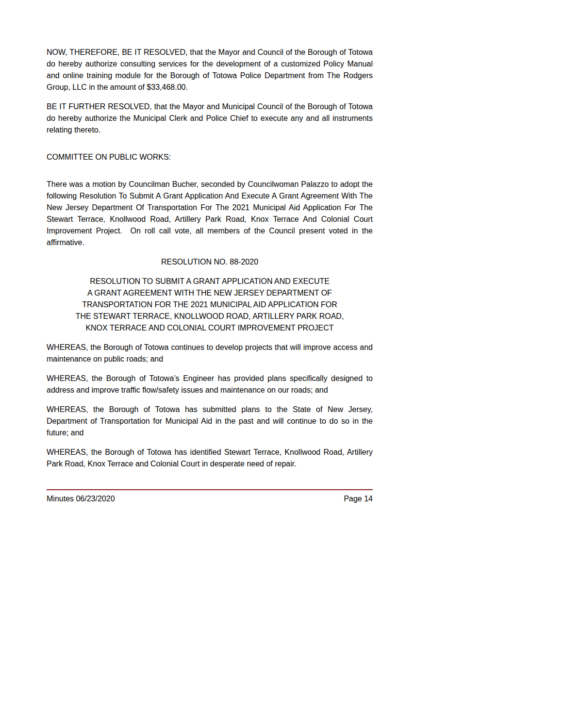NOW, THEREFORE, BE IT RESOLVED, that the Mayor and Council of the Borough of Totowa do hereby authorize consulting services for the development of a customized Policy Manual and online training module for the Borough of Totowa Police Department from The Rodgers Group, LLC in the amount of $33,468.00.
BE IT FURTHER RESOLVED, that the Mayor and Municipal Council of the Borough of Totowa do hereby authorize the Municipal Clerk and Police Chief to execute any and all instruments relating thereto.
COMMITTEE ON PUBLIC WORKS:
There was a motion by Councilman Bucher, seconded by Councilwoman Palazzo to adopt the following Resolution To Submit A Grant Application And Execute A Grant Agreement With The New Jersey Department Of Transportation For The 2021 Municipal Aid Application For The Stewart Terrace, Knollwood Road, Artillery Park Road, Knox Terrace And Colonial Court Improvement Project. On roll call vote, all members of the Council present voted in the affirmative.
RESOLUTION NO. 88-2020
RESOLUTION TO SUBMIT A GRANT APPLICATION AND EXECUTE
A GRANT AGREEMENT WITH THE NEW JERSEY DEPARTMENT OF
TRANSPORTATION FOR THE 2021 MUNICIPAL AID APPLICATION FOR
THE STEWART TERRACE, KNOLLWOOD ROAD, ARTILLERY PARK ROAD,
KNOX TERRACE AND COLONIAL COURT IMPROVEMENT PROJECT
WHEREAS, the Borough of Totowa continues to develop projects that will improve access and maintenance on public roads; and
WHEREAS, the Borough of Totowa’s Engineer has provided plans specifically designed to address and improve traffic flow/safety issues and maintenance on our roads; and
WHEREAS, the Borough of Totowa has submitted plans to the State of New Jersey, Department of Transportation for Municipal Aid in the past and will continue to do so in the future; and
WHEREAS, the Borough of Totowa has identified Stewart Terrace, Knollwood Road, Artillery Park Road, Knox Terrace and Colonial Court in desperate need of repair.
Minutes 06/23/2020 Page 14